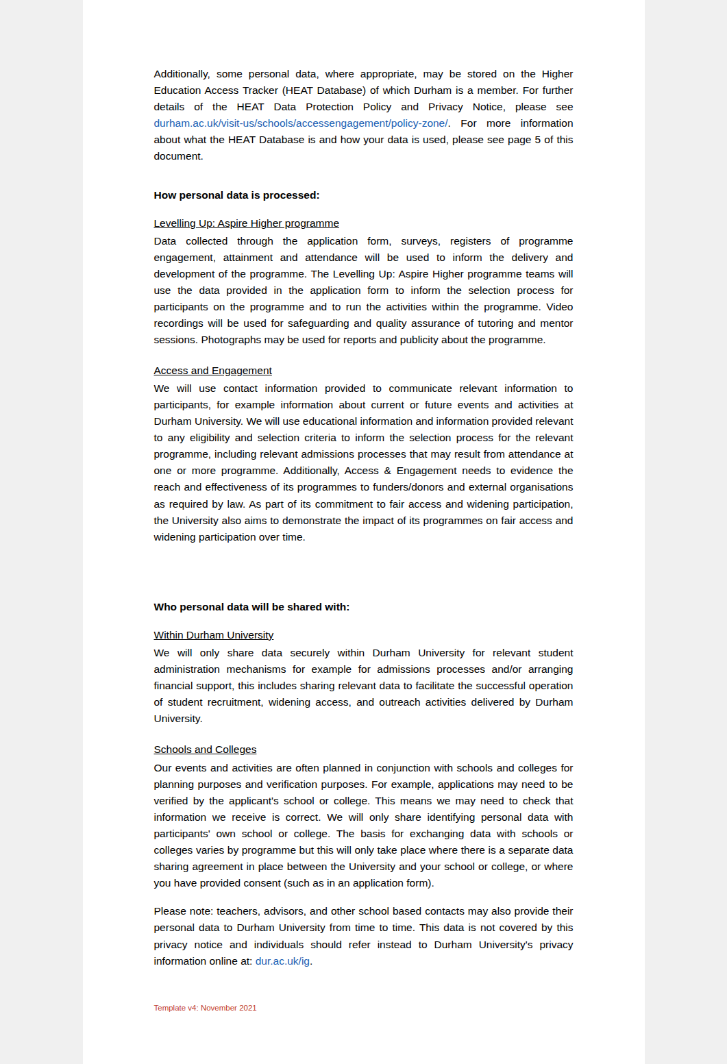Additionally, some personal data, where appropriate, may be stored on the Higher Education Access Tracker (HEAT Database) of which Durham is a member. For further details of the HEAT Data Protection Policy and Privacy Notice, please see durham.ac.uk/visit-us/schools/accessengagement/policy-zone/. For more information about what the HEAT Database is and how your data is used, please see page 5 of this document.
How personal data is processed:
Levelling Up: Aspire Higher programme
Data collected through the application form, surveys, registers of programme engagement, attainment and attendance will be used to inform the delivery and development of the programme. The Levelling Up: Aspire Higher programme teams will use the data provided in the application form to inform the selection process for participants on the programme and to run the activities within the programme. Video recordings will be used for safeguarding and quality assurance of tutoring and mentor sessions. Photographs may be used for reports and publicity about the programme.
Access and Engagement
We will use contact information provided to communicate relevant information to participants, for example information about current or future events and activities at Durham University. We will use educational information and information provided relevant to any eligibility and selection criteria to inform the selection process for the relevant programme, including relevant admissions processes that may result from attendance at one or more programme. Additionally, Access & Engagement needs to evidence the reach and effectiveness of its programmes to funders/donors and external organisations as required by law. As part of its commitment to fair access and widening participation, the University also aims to demonstrate the impact of its programmes on fair access and widening participation over time.
Who personal data will be shared with:
Within Durham University
We will only share data securely within Durham University for relevant student administration mechanisms for example for admissions processes and/or arranging financial support, this includes sharing relevant data to facilitate the successful operation of student recruitment, widening access, and outreach activities delivered by Durham University.
Schools and Colleges
Our events and activities are often planned in conjunction with schools and colleges for planning purposes and verification purposes. For example, applications may need to be verified by the applicant's school or college. This means we may need to check that information we receive is correct. We will only share identifying personal data with participants' own school or college. The basis for exchanging data with schools or colleges varies by programme but this will only take place where there is a separate data sharing agreement in place between the University and your school or college, or where you have provided consent (such as in an application form).
Please note: teachers, advisors, and other school based contacts may also provide their personal data to Durham University from time to time. This data is not covered by this privacy notice and individuals should refer instead to Durham University's privacy information online at: dur.ac.uk/ig.
Template v4: November 2021